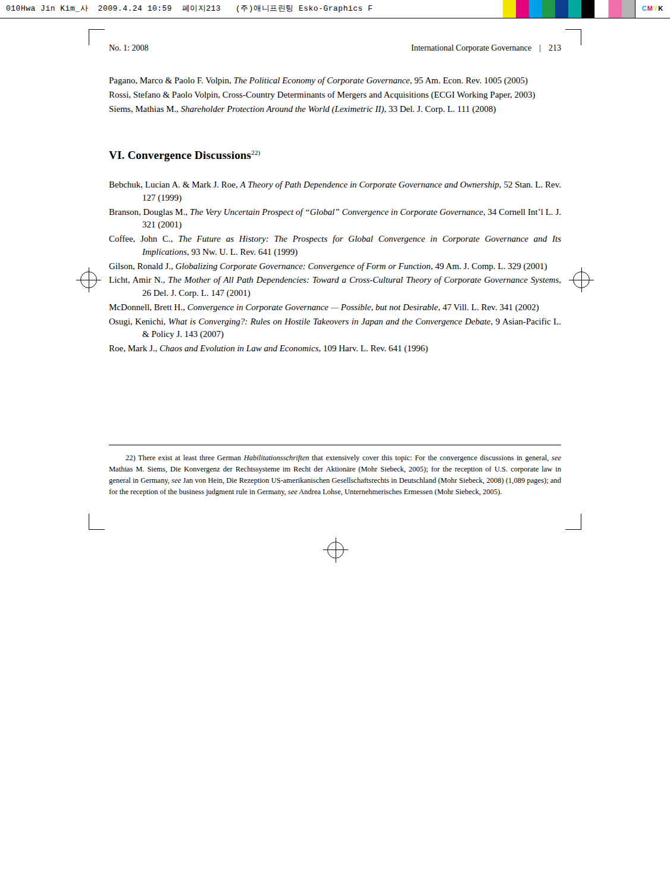010Hwa Jin Kim_사 2009.4.24 10:59 페이지213 (주)애니프린팅 Esko-Graphics F
CMYK
No. 1: 2008
International Corporate Governance | 213
Pagano, Marco & Paolo F. Volpin, The Political Economy of Corporate Governance, 95 Am. Econ. Rev. 1005 (2005)
Rossi, Stefano & Paolo Volpin, Cross-Country Determinants of Mergers and Acquisitions (ECGI Working Paper, 2003)
Siems, Mathias M., Shareholder Protection Around the World (Leximetric II), 33 Del. J. Corp. L. 111 (2008)
VI. Convergence Discussions22)
Bebchuk, Lucian A. & Mark J. Roe, A Theory of Path Dependence in Corporate Governance and Ownership, 52 Stan. L. Rev. 127 (1999)
Branson, Douglas M., The Very Uncertain Prospect of “Global” Convergence in Corporate Governance, 34 Cornell Int’l L. J. 321 (2001)
Coffee, John C., The Future as History: The Prospects for Global Convergence in Corporate Governance and Its Implications, 93 Nw. U. L. Rev. 641 (1999)
Gilson, Ronald J., Globalizing Corporate Governance: Convergence of Form or Function, 49 Am. J. Comp. L. 329 (2001)
Licht, Amir N., The Mother of All Path Dependencies: Toward a Cross-Cultural Theory of Corporate Governance Systems, 26 Del. J. Corp. L. 147 (2001)
McDonnell, Brett H., Convergence in Corporate Governance — Possible, but not Desirable, 47 Vill. L. Rev. 341 (2002)
Osugi, Kenichi, What is Converging?: Rules on Hostile Takeovers in Japan and the Convergence Debate, 9 Asian-Pacific L. & Policy J. 143 (2007)
Roe, Mark J., Chaos and Evolution in Law and Economics, 109 Harv. L. Rev. 641 (1996)
22) There exist at least three German Habilitationsschriften that extensively cover this topic: For the convergence discussions in general, see Mathias M. Siems, Die Konvergenz der Rechtssysteme im Recht der Aktionäre (Mohr Siebeck, 2005); for the reception of U.S. corporate law in general in Germany, see Jan von Hein, Die Rezeption US-amerikanischen Gesellschaftsrechts in Deutschland (Mohr Siebeck, 2008) (1,089 pages); and for the reception of the business judgment rule in Germany, see Andrea Lohse, Unternehmerisches Ermessen (Mohr Siebeck, 2005).